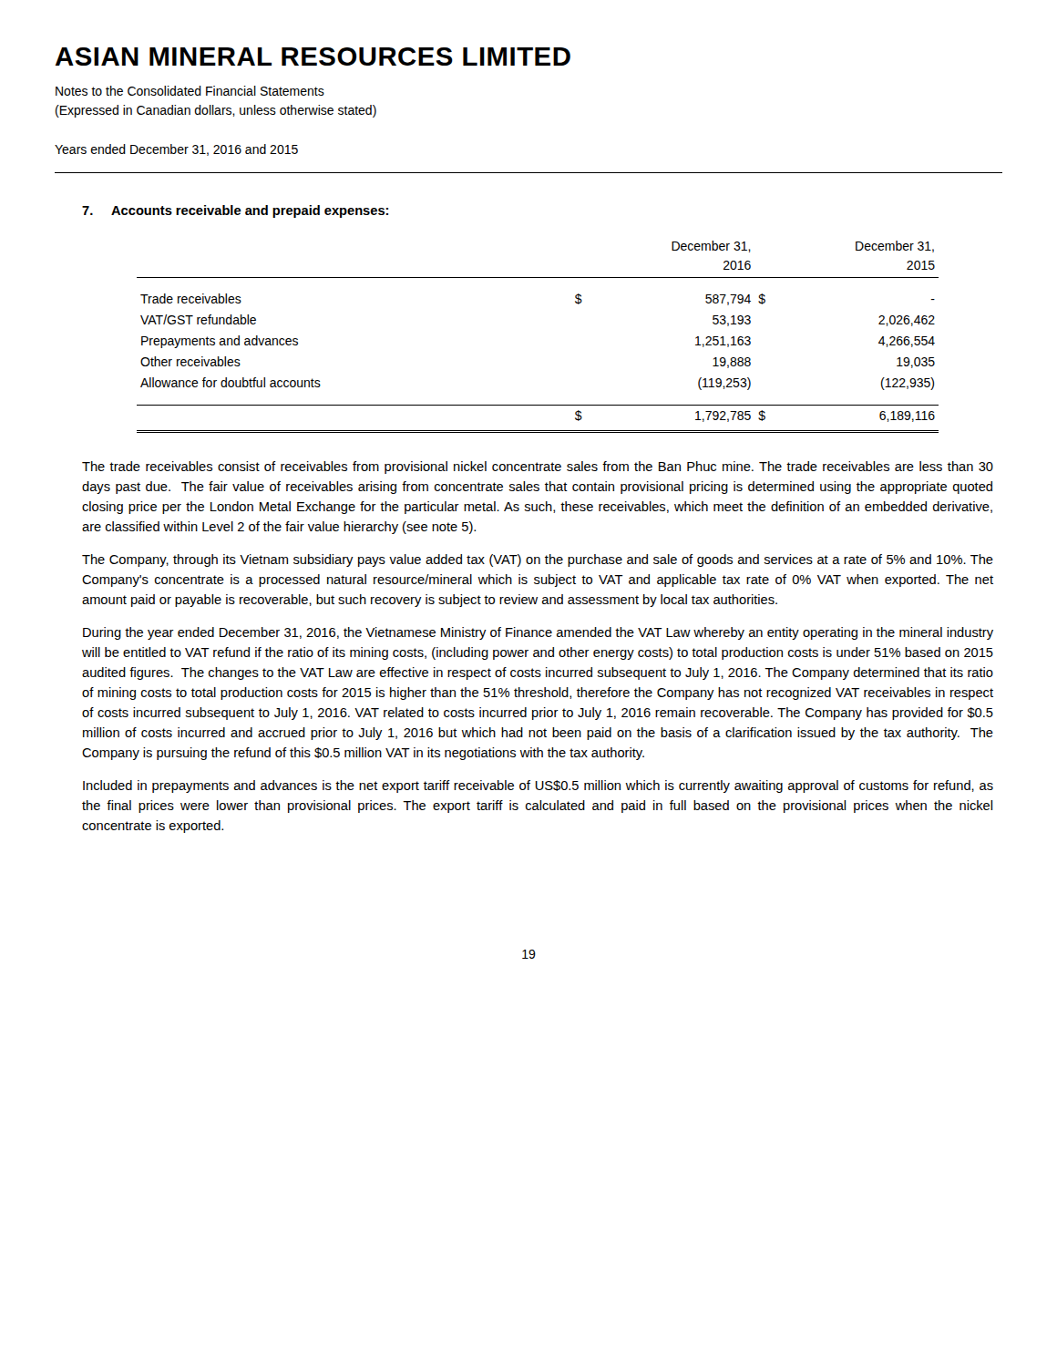ASIAN MINERAL RESOURCES LIMITED
Notes to the Consolidated Financial Statements
(Expressed in Canadian dollars, unless otherwise stated)
Years ended December 31, 2016 and 2015
7. Accounts receivable and prepaid expenses:
| | December 31, 2016 | December 31, 2015 |
| --- | --- | --- |
| Trade receivables | $ | 587,794 | $ | - |
| VAT/GST refundable | | 53,193 | | 2,026,462 |
| Prepayments and advances | | 1,251,163 | | 4,266,554 |
| Other receivables | | 19,888 | | 19,035 |
| Allowance for doubtful accounts | | (119,253) | | (122,935) |
| | $ | 1,792,785 | $ | 6,189,116 |
The trade receivables consist of receivables from provisional nickel concentrate sales from the Ban Phuc mine. The trade receivables are less than 30 days past due. The fair value of receivables arising from concentrate sales that contain provisional pricing is determined using the appropriate quoted closing price per the London Metal Exchange for the particular metal. As such, these receivables, which meet the definition of an embedded derivative, are classified within Level 2 of the fair value hierarchy (see note 5).
The Company, through its Vietnam subsidiary pays value added tax (VAT) on the purchase and sale of goods and services at a rate of 5% and 10%. The Company's concentrate is a processed natural resource/mineral which is subject to VAT and applicable tax rate of 0% VAT when exported. The net amount paid or payable is recoverable, but such recovery is subject to review and assessment by local tax authorities.
During the year ended December 31, 2016, the Vietnamese Ministry of Finance amended the VAT Law whereby an entity operating in the mineral industry will be entitled to VAT refund if the ratio of its mining costs, (including power and other energy costs) to total production costs is under 51% based on 2015 audited figures. The changes to the VAT Law are effective in respect of costs incurred subsequent to July 1, 2016. The Company determined that its ratio of mining costs to total production costs for 2015 is higher than the 51% threshold, therefore the Company has not recognized VAT receivables in respect of costs incurred subsequent to July 1, 2016. VAT related to costs incurred prior to July 1, 2016 remain recoverable. The Company has provided for $0.5 million of costs incurred and accrued prior to July 1, 2016 but which had not been paid on the basis of a clarification issued by the tax authority. The Company is pursuing the refund of this $0.5 million VAT in its negotiations with the tax authority.
Included in prepayments and advances is the net export tariff receivable of US$0.5 million which is currently awaiting approval of customs for refund, as the final prices were lower than provisional prices. The export tariff is calculated and paid in full based on the provisional prices when the nickel concentrate is exported.
19